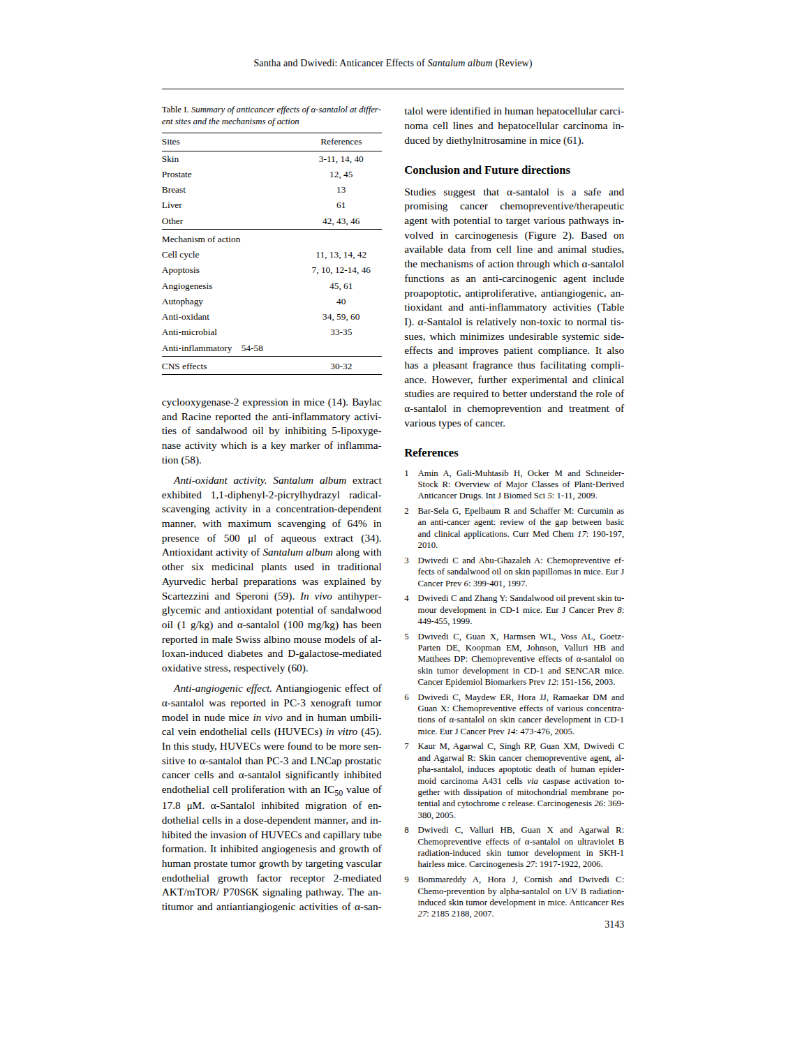Santha and Dwivedi: Anticancer Effects of Santalum album (Review)
Table I. Summary of anticancer effects of α-santalol at different sites and the mechanisms of action
| Sites | References |
| Skin | 3-11, 14, 40 |
| Prostate | 12, 45 |
| Breast | 13 |
| Liver | 61 |
| Other | 42, 43, 46 |
| Mechanism of action | |
| Cell cycle | 11, 13, 14, 42 |
| Apoptosis | 7, 10, 12-14, 46 |
| Angiogenesis | 45, 61 |
| Autophagy | 40 |
| Anti-oxidant | 34, 59, 60 |
| Anti-microbial | 33-35 |
| Anti-inflammatory 54-58 | |
| CNS effects | 30-32 |
cyclooxygenase-2 expression in mice (14). Baylac and Racine reported the anti-inflammatory activities of sandalwood oil by inhibiting 5-lipoxygenase activity which is a key marker of inflammation (58).
Anti-oxidant activity. Santalum album extract exhibited 1,1-diphenyl-2-picrylhydrazyl radical-scavenging activity in a concentration-dependent manner, with maximum scavenging of 64% in presence of 500 μl of aqueous extract (34). Antioxidant activity of Santalum album along with other six medicinal plants used in traditional Ayurvedic herbal preparations was explained by Scartezzini and Speroni (59). In vivo antihyperglycemic and antioxidant potential of sandalwood oil (1 g/kg) and α-santalol (100 mg/kg) has been reported in male Swiss albino mouse models of alloxan-induced diabetes and D-galactose-mediated oxidative stress, respectively (60).
Anti-angiogenic effect. Antiangiogenic effect of α-santalol was reported in PC-3 xenograft tumor model in nude mice in vivo and in human umbilical vein endothelial cells (HUVECs) in vitro (45). In this study, HUVECs were found to be more sensitive to α-santalol than PC-3 and LNCap prostatic cancer cells and α-santalol significantly inhibited endothelial cell proliferation with an IC50 value of 17.8 μM. α-Santalol inhibited migration of endothelial cells in a dose-dependent manner, and inhibited the invasion of HUVECs and capillary tube formation. It inhibited angiogenesis and growth of human prostate tumor growth by targeting vascular endothelial growth factor receptor 2-mediated AKT/mTOR/ P70S6K signaling pathway. The antitumor and antiantiangiogenic activities of α-santalol were identified in human hepatocellular carcinoma cell lines and hepatocellular carcinoma induced by diethylnitrosamine in mice (61).
Conclusion and Future directions
Studies suggest that α-santalol is a safe and promising cancer chemopreventive/therapeutic agent with potential to target various pathways involved in carcinogenesis (Figure 2). Based on available data from cell line and animal studies, the mechanisms of action through which α-santalol functions as an anti-carcinogenic agent include proapoptotic, antiproliferative, antiangiogenic, antioxidant and anti-inflammatory activities (Table I). α-Santalol is relatively non-toxic to normal tissues, which minimizes undesirable systemic side-effects and improves patient compliance. It also has a pleasant fragrance thus facilitating compliance. However, further experimental and clinical studies are required to better understand the role of α-santalol in chemoprevention and treatment of various types of cancer.
References
Amin A, Gali-Muhtasib H, Ocker M and Schneider-Stock R: Overview of Major Classes of Plant-Derived Anticancer Drugs. Int J Biomed Sci 5: 1-11, 2009.
Bar-Sela G, Epelbaum R and Schaffer M: Curcumin as an anti-cancer agent: review of the gap between basic and clinical applications. Curr Med Chem 17: 190-197, 2010.
Dwivedi C and Abu-Ghazaleh A: Chemopreventive effects of sandalwood oil on skin papillomas in mice. Eur J Cancer Prev 6: 399-401, 1997.
Dwivedi C and Zhang Y: Sandalwood oil prevent skin tumour development in CD-1 mice. Eur J Cancer Prev 8: 449-455, 1999.
Dwivedi C, Guan X, Harmsen WL, Voss AL, Goetz-Parten DE, Koopman EM, Johnson, Valluri HB and Matthees DP: Chemopreventive effects of α-santalol on skin tumor development in CD-1 and SENCAR mice. Cancer Epidemiol Biomarkers Prev 12: 151-156, 2003.
Dwivedi C, Maydew ER, Hora JJ, Ramaekar DM and Guan X: Chemopreventive effects of various concentrations of α-santalol on skin cancer development in CD-1 mice. Eur J Cancer Prev 14: 473-476, 2005.
Kaur M, Agarwal C, Singh RP, Guan XM, Dwivedi C and Agarwal R: Skin cancer chemopreventive agent, alpha-santalol, induces apoptotic death of human epidermoid carcinoma A431 cells via caspase activation together with dissipation of mitochondrial membrane potential and cytochrome c release. Carcinogenesis 26: 369-380, 2005.
Dwivedi C, Valluri HB, Guan X and Agarwal R: Chemopreventive effects of α-santalol on ultraviolet B radiation-induced skin tumor development in SKH-1 hairless mice. Carcinogenesis 27: 1917-1922, 2006.
Bommareddy A, Hora J, Cornish and Dwivedi C: Chemo-prevention by alpha-santalol on UV B radiation-induced skin tumor development in mice. Anticancer Res 27: 2185 2188, 2007.
3143